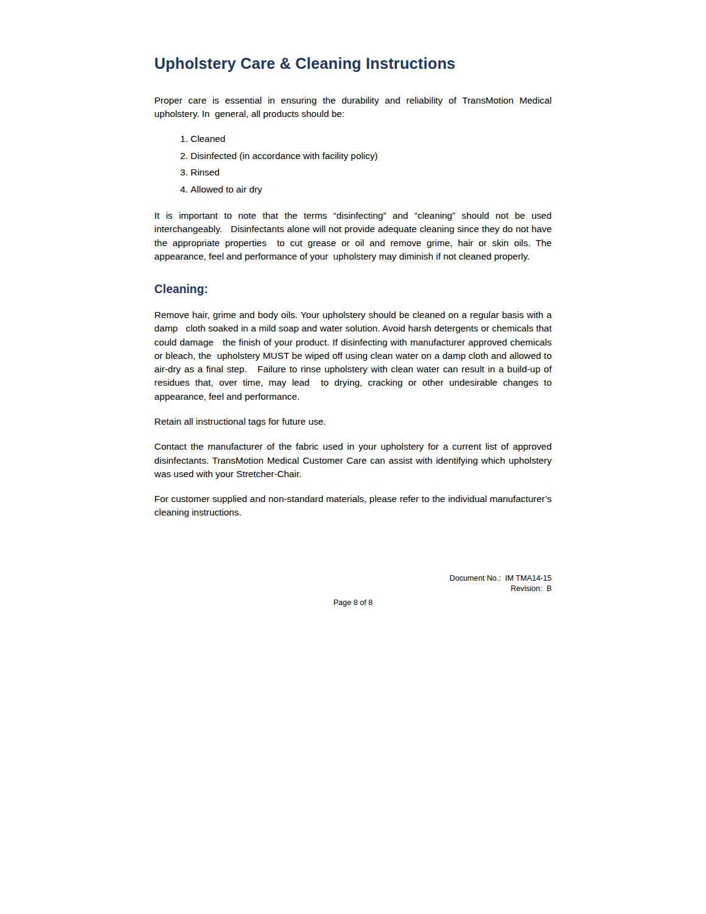Upholstery Care & Cleaning Instructions
Proper care is essential in ensuring the durability and reliability of TransMotion Medical upholstery. In general, all products should be:
Cleaned
Disinfected (in accordance with facility policy)
Rinsed
Allowed to air dry
It is important to note that the terms “disinfecting” and “cleaning” should not be used interchangeably. Disinfectants alone will not provide adequate cleaning since they do not have the appropriate properties to cut grease or oil and remove grime, hair or skin oils. The appearance, feel and performance of your upholstery may diminish if not cleaned properly.
Cleaning:
Remove hair, grime and body oils. Your upholstery should be cleaned on a regular basis with a damp cloth soaked in a mild soap and water solution. Avoid harsh detergents or chemicals that could damage the finish of your product. If disinfecting with manufacturer approved chemicals or bleach, the upholstery MUST be wiped off using clean water on a damp cloth and allowed to air-dry as a final step. Failure to rinse upholstery with clean water can result in a build-up of residues that, over time, may lead to drying, cracking or other undesirable changes to appearance, feel and performance.
Retain all instructional tags for future use.
Contact the manufacturer of the fabric used in your upholstery for a current list of approved disinfectants. TransMotion Medical Customer Care can assist with identifying which upholstery was used with your Stretcher-Chair.
For customer supplied and non-standard materials, please refer to the individual manufacturer’s cleaning instructions.
Document No.: IM TMA14-15
Revision: B
Page 8 of 8